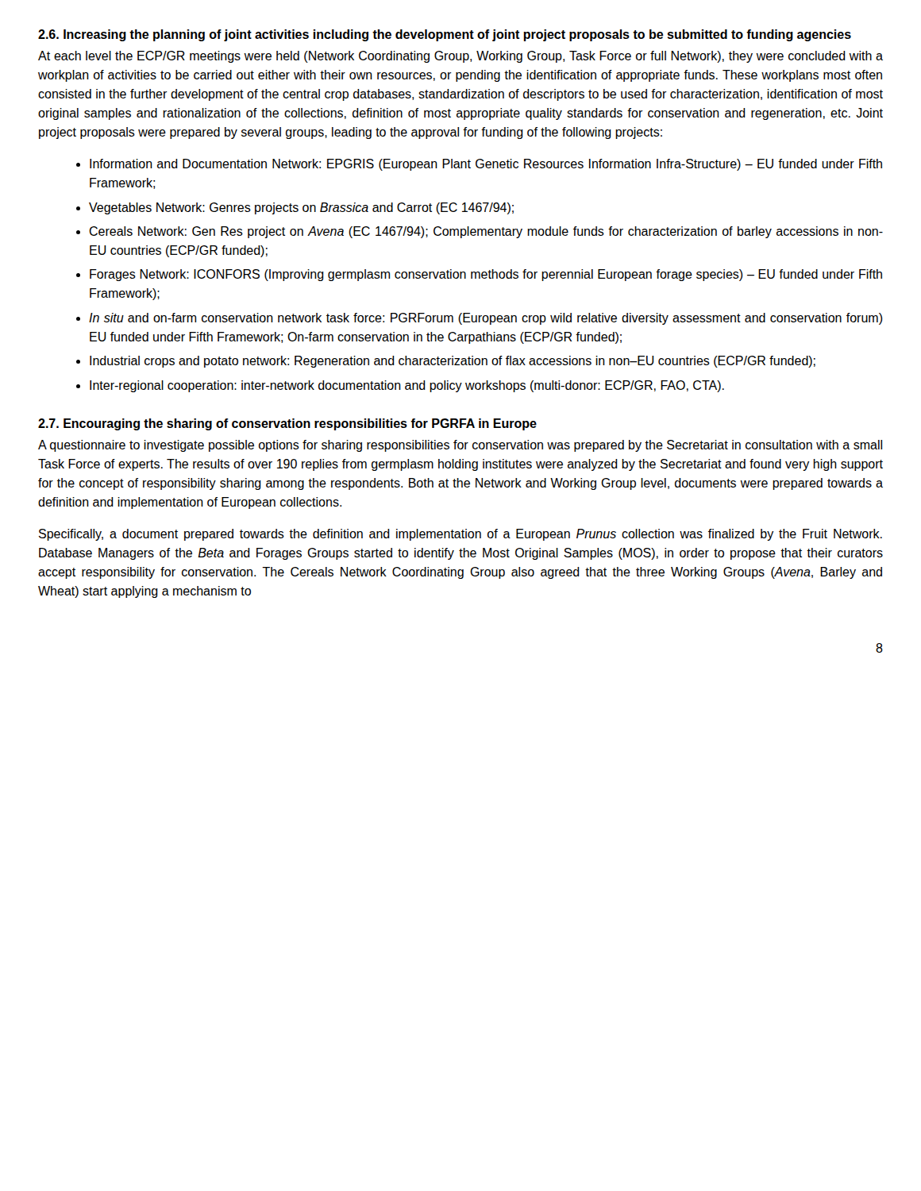2.6. Increasing the planning of joint activities including the development of joint project proposals to be submitted to funding agencies
At each level the ECP/GR meetings were held (Network Coordinating Group, Working Group, Task Force or full Network), they were concluded with a workplan of activities to be carried out either with their own resources, or pending the identification of appropriate funds. These workplans most often consisted in the further development of the central crop databases, standardization of descriptors to be used for characterization, identification of most original samples and rationalization of the collections, definition of most appropriate quality standards for conservation and regeneration, etc. Joint project proposals were prepared by several groups, leading to the approval for funding of the following projects:
Information and Documentation Network: EPGRIS (European Plant Genetic Resources Information Infra-Structure) – EU funded under Fifth Framework;
Vegetables Network: Genres projects on Brassica and Carrot (EC 1467/94);
Cereals Network: Gen Res project on Avena (EC 1467/94); Complementary module funds for characterization of barley accessions in non-EU countries (ECP/GR funded);
Forages Network: ICONFORS (Improving germplasm conservation methods for perennial European forage species) – EU funded under Fifth Framework);
In situ and on-farm conservation network task force: PGRForum (European crop wild relative diversity assessment and conservation forum) EU funded under Fifth Framework; On-farm conservation in the Carpathians (ECP/GR funded);
Industrial crops and potato network: Regeneration and characterization of flax accessions in non–EU countries (ECP/GR funded);
Inter-regional cooperation: inter-network documentation and policy workshops (multi-donor: ECP/GR, FAO, CTA).
2.7. Encouraging the sharing of conservation responsibilities for PGRFA in Europe
A questionnaire to investigate possible options for sharing responsibilities for conservation was prepared by the Secretariat in consultation with a small Task Force of experts. The results of over 190 replies from germplasm holding institutes were analyzed by the Secretariat and found very high support for the concept of responsibility sharing among the respondents. Both at the Network and Working Group level, documents were prepared towards a definition and implementation of European collections.
Specifically, a document prepared towards the definition and implementation of a European Prunus collection was finalized by the Fruit Network. Database Managers of the Beta and Forages Groups started to identify the Most Original Samples (MOS), in order to propose that their curators accept responsibility for conservation. The Cereals Network Coordinating Group also agreed that the three Working Groups (Avena, Barley and Wheat) start applying a mechanism to
8